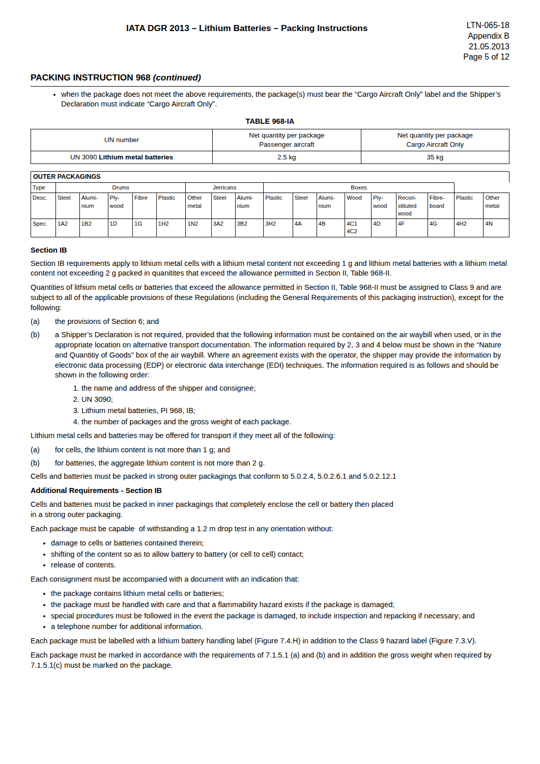IATA DGR 2013 – Lithium Batteries – Packing Instructions
LTN-065-18
Appendix B
21.05.2013
Page 5 of 12
PACKING INSTRUCTION 968 (continued)
when the package does not meet the above requirements, the package(s) must bear the “Cargo Aircraft Only” label and the Shipper’s Declaration must indicate “Cargo Aircraft Only”.
TABLE 968-IA
| UN number | Net quantity per package Passenger aircraft | Net quantity per package Cargo Aircraft Only |
| UN 3090 Lithium metal batteries | 2.5 kg | 35 kg |
OUTER PACKAGINGS
| Type | Drums | Jerricans | Boxes |
| Desc. | Steel | Alumi- nium | Ply- wood | Fibre | Plastic | Other metal | Steel | Alumi- nium | Plastic | Steel | Alumi- nium | Wood | Ply- wood | Recon- stituted wood | Fibre- board | Plastic | Other metal |
| Spec. | 1A2 | 1B2 | 1D | 1G | 1H2 | 1N2 | 3A2 | 3B2 | 3H2 | 4A | 4B | 4C1 4C2 | 4D | 4F | 4G | 4H2 | 4N |
Section IB
Section IB requirements apply to lithium metal cells with a lithium metal content not exceeding 1 g and lithium metal batteries with a lithium metal content not exceeding 2 g packed in quanitites that exceed the allowance permitted in Section II, Table 968-II.
Quantities of lithium metal cells or batteries that exceed the allowance permitted in Section II, Table 968-II must be assigned to Class 9 and are subject to all of the applicable provisions of these Regulations (including the General Requirements of this packaging instruction), except for the following:
(a)
the provisions of Section 6; and
(b)
a Shipper’s Declaration is not required, provided that the following information must be contained on the air waybill when used, or in the appropriate location on alternative transport documentation. The information required by 2, 3 and 4 below must be shown in the “Nature and Quantitiy of Goods” box of the air waybill. Where an agreement exists with the operator, the shipper may provide the information by electronic data processing (EDP) or electronic data interchange (EDI) techniques. The information required is as follows and should be shown in the following order:
the name and address of the shipper and consignee;
UN 3090;
Lithium metal batteries, PI 968, IB;
the number of packages and the gross weight of each package.
Lithium metal cells and batteries may be offered for transport if they meet all of the following:
(a)
for cells, the lithium content is not more than 1 g; and
(b)
for batteries, the aggregate lithium content is not more than 2 g.
Cells and batteries must be packed in strong outer packagings that conform to 5.0.2.4, 5.0.2.6.1 and 5.0.2.12.1
Additional Requirements - Section IB
Cells and batteries must be packed in inner packagings that completely enclose the cell or battery then placed
in a strong outer packaging.
Each package must be capable of withstanding a 1.2 m drop test in any orientation without:
damage to cells or batteries contained therein;
shifting of the content so as to allow battery to battery (or cell to cell) contact;
release of contents.
Each consignment must be accompanied with a document with an indication that:
the package contains lithium metal cells or batteries;
the package must be handled with care and that a flammability hazard exists if the package is damaged;
special procedures must be followed in the event the package is damaged, to include inspection and repacking if necessary; and
a telephone number for additional information.
Each package must be labelled with a lithium battery handling label (Figure 7.4.H) in addition to the Class 9 hazard label (Figure 7.3.V).
Each package must be marked in accordance with the requirements of 7.1.5.1 (a) and (b) and in addition the gross weight when required by 7.1.5.1(c) must be marked on the package.